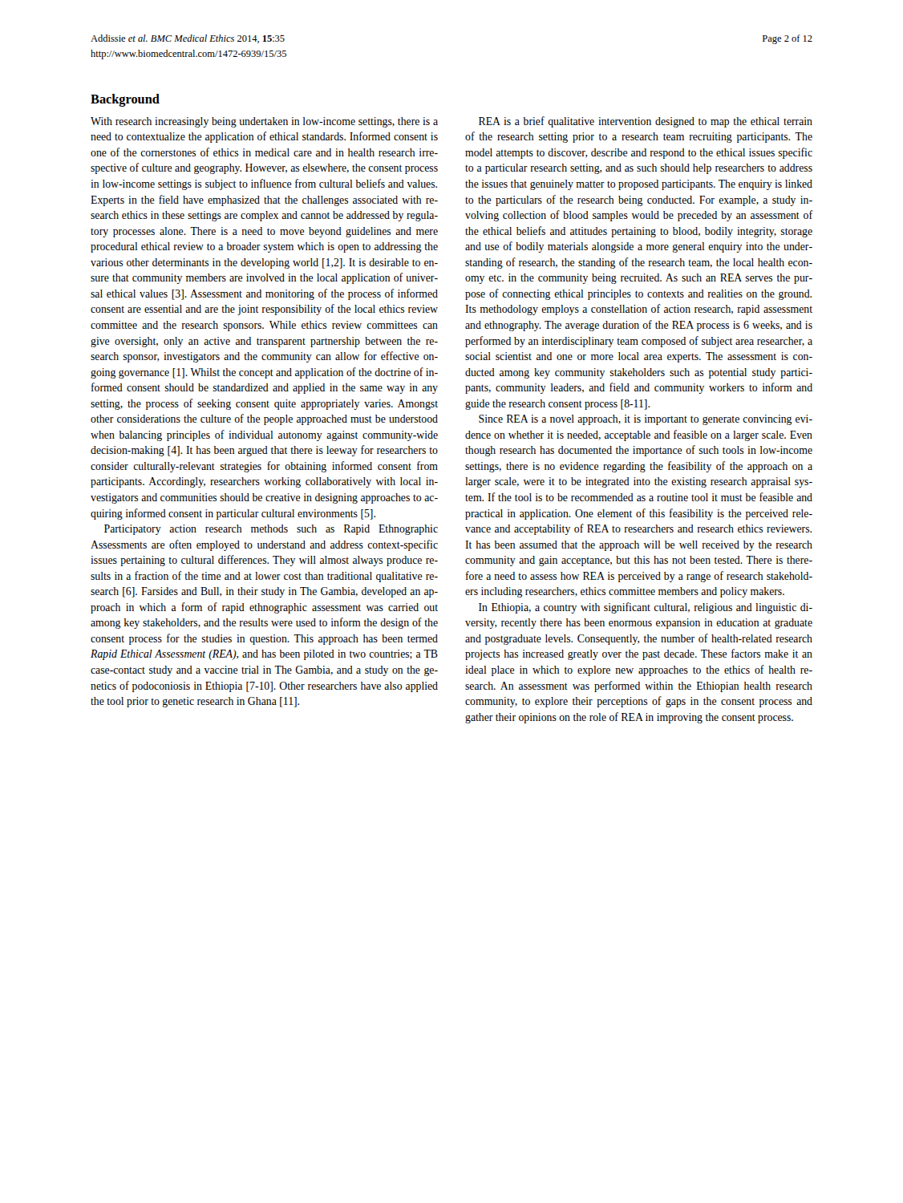Addissie et al. BMC Medical Ethics 2014, 15:35
http://www.biomedcentral.com/1472-6939/15/35
Page 2 of 12
Background
With research increasingly being undertaken in low-income settings, there is a need to contextualize the application of ethical standards. Informed consent is one of the cornerstones of ethics in medical care and in health research irrespective of culture and geography. However, as elsewhere, the consent process in low-income settings is subject to influence from cultural beliefs and values. Experts in the field have emphasized that the challenges associated with research ethics in these settings are complex and cannot be addressed by regulatory processes alone. There is a need to move beyond guidelines and mere procedural ethical review to a broader system which is open to addressing the various other determinants in the developing world [1,2]. It is desirable to ensure that community members are involved in the local application of universal ethical values [3]. Assessment and monitoring of the process of informed consent are essential and are the joint responsibility of the local ethics review committee and the research sponsors. While ethics review committees can give oversight, only an active and transparent partnership between the research sponsor, investigators and the community can allow for effective on-going governance [1]. Whilst the concept and application of the doctrine of informed consent should be standardized and applied in the same way in any setting, the process of seeking consent quite appropriately varies. Amongst other considerations the culture of the people approached must be understood when balancing principles of individual autonomy against community-wide decision-making [4]. It has been argued that there is leeway for researchers to consider culturally-relevant strategies for obtaining informed consent from participants. Accordingly, researchers working collaboratively with local investigators and communities should be creative in designing approaches to acquiring informed consent in particular cultural environments [5].
Participatory action research methods such as Rapid Ethnographic Assessments are often employed to understand and address context-specific issues pertaining to cultural differences. They will almost always produce results in a fraction of the time and at lower cost than traditional qualitative research [6]. Farsides and Bull, in their study in The Gambia, developed an approach in which a form of rapid ethnographic assessment was carried out among key stakeholders, and the results were used to inform the design of the consent process for the studies in question. This approach has been termed Rapid Ethical Assessment (REA), and has been piloted in two countries; a TB case-contact study and a vaccine trial in The Gambia, and a study on the genetics of podoconiosis in Ethiopia [7-10]. Other researchers have also applied the tool prior to genetic research in Ghana [11].
REA is a brief qualitative intervention designed to map the ethical terrain of the research setting prior to a research team recruiting participants. The model attempts to discover, describe and respond to the ethical issues specific to a particular research setting, and as such should help researchers to address the issues that genuinely matter to proposed participants. The enquiry is linked to the particulars of the research being conducted. For example, a study involving collection of blood samples would be preceded by an assessment of the ethical beliefs and attitudes pertaining to blood, bodily integrity, storage and use of bodily materials alongside a more general enquiry into the understanding of research, the standing of the research team, the local health economy etc. in the community being recruited. As such an REA serves the purpose of connecting ethical principles to contexts and realities on the ground. Its methodology employs a constellation of action research, rapid assessment and ethnography. The average duration of the REA process is 6 weeks, and is performed by an interdisciplinary team composed of subject area researcher, a social scientist and one or more local area experts. The assessment is conducted among key community stakeholders such as potential study participants, community leaders, and field and community workers to inform and guide the research consent process [8-11].
Since REA is a novel approach, it is important to generate convincing evidence on whether it is needed, acceptable and feasible on a larger scale. Even though research has documented the importance of such tools in low-income settings, there is no evidence regarding the feasibility of the approach on a larger scale, were it to be integrated into the existing research appraisal system. If the tool is to be recommended as a routine tool it must be feasible and practical in application. One element of this feasibility is the perceived relevance and acceptability of REA to researchers and research ethics reviewers. It has been assumed that the approach will be well received by the research community and gain acceptance, but this has not been tested. There is therefore a need to assess how REA is perceived by a range of research stakeholders including researchers, ethics committee members and policy makers.
In Ethiopia, a country with significant cultural, religious and linguistic diversity, recently there has been enormous expansion in education at graduate and postgraduate levels. Consequently, the number of health-related research projects has increased greatly over the past decade. These factors make it an ideal place in which to explore new approaches to the ethics of health research. An assessment was performed within the Ethiopian health research community, to explore their perceptions of gaps in the consent process and gather their opinions on the role of REA in improving the consent process.